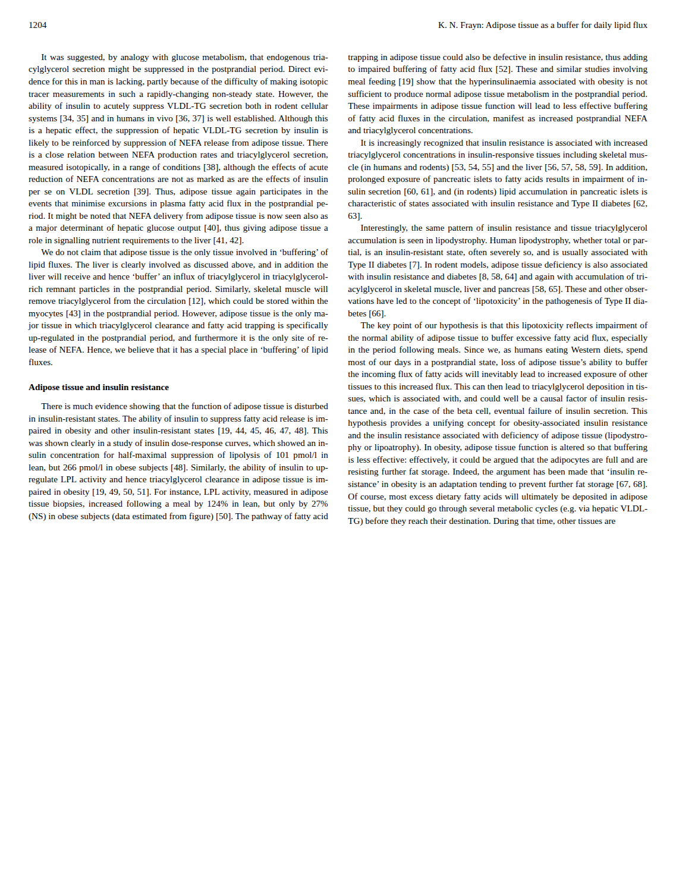1204 K. N. Frayn: Adipose tissue as a buffer for daily lipid flux
It was suggested, by analogy with glucose metabolism, that endogenous triacylglycerol secretion might be suppressed in the postprandial period. Direct evidence for this in man is lacking, partly because of the difficulty of making isotopic tracer measurements in such a rapidly-changing non-steady state. However, the ability of insulin to acutely suppress VLDL-TG secretion both in rodent cellular systems [34, 35] and in humans in vivo [36, 37] is well established. Although this is a hepatic effect, the suppression of hepatic VLDL-TG secretion by insulin is likely to be reinforced by suppression of NEFA release from adipose tissue. There is a close relation between NEFA production rates and triacylglycerol secretion, measured isotopically, in a range of conditions [38], although the effects of acute reduction of NEFA concentrations are not as marked as are the effects of insulin per se on VLDL secretion [39]. Thus, adipose tissue again participates in the events that minimise excursions in plasma fatty acid flux in the postprandial period. It might be noted that NEFA delivery from adipose tissue is now seen also as a major determinant of hepatic glucose output [40], thus giving adipose tissue a role in signalling nutrient requirements to the liver [41, 42].
We do not claim that adipose tissue is the only tissue involved in ‘buffering’ of lipid fluxes. The liver is clearly involved as discussed above, and in addition the liver will receive and hence ‘buffer’ an influx of triacylglycerol in triacylglycerol-rich remnant particles in the postprandial period. Similarly, skeletal muscle will remove triacylglycerol from the circulation [12], which could be stored within the myocytes [43] in the postprandial period. However, adipose tissue is the only major tissue in which triacylglycerol clearance and fatty acid trapping is specifically up-regulated in the postprandial period, and furthermore it is the only site of release of NEFA. Hence, we believe that it has a special place in ‘buffering’ of lipid fluxes.
Adipose tissue and insulin resistance
There is much evidence showing that the function of adipose tissue is disturbed in insulin-resistant states. The ability of insulin to suppress fatty acid release is impaired in obesity and other insulin-resistant states [19, 44, 45, 46, 47, 48]. This was shown clearly in a study of insulin dose-response curves, which showed an insulin concentration for half-maximal suppression of lipolysis of 101 pmol/l in lean, but 266 pmol/l in obese subjects [48]. Similarly, the ability of insulin to up-regulate LPL activity and hence triacylglycerol clearance in adipose tissue is impaired in obesity [19, 49, 50, 51]. For instance, LPL activity, measured in adipose tissue biopsies, increased following a meal by 124% in lean, but only by 27% (NS) in obese subjects (data estimated from figure) [50]. The pathway of fatty acid trapping in adipose tissue could also be defective in insulin resistance, thus adding to impaired buffering of fatty acid flux [52]. These and similar studies involving meal feeding [19] show that the hyperinsulinaemia associated with obesity is not sufficient to produce normal adipose tissue metabolism in the postprandial period. These impairments in adipose tissue function will lead to less effective buffering of fatty acid fluxes in the circulation, manifest as increased postprandial NEFA and triacylglycerol concentrations.
It is increasingly recognized that insulin resistance is associated with increased triacylglycerol concentrations in insulin-responsive tissues including skeletal muscle (in humans and rodents) [53, 54, 55] and the liver [56, 57, 58, 59]. In addition, prolonged exposure of pancreatic islets to fatty acids results in impairment of insulin secretion [60, 61], and (in rodents) lipid accumulation in pancreatic islets is characteristic of states associated with insulin resistance and Type II diabetes [62, 63].
Interestingly, the same pattern of insulin resistance and tissue triacylglycerol accumulation is seen in lipodystrophy. Human lipodystrophy, whether total or partial, is an insulin-resistant state, often severely so, and is usually associated with Type II diabetes [7]. In rodent models, adipose tissue deficiency is also associated with insulin resistance and diabetes [8, 58, 64] and again with accumulation of triacylglycerol in skeletal muscle, liver and pancreas [58, 65]. These and other observations have led to the concept of ‘lipotoxicity’ in the pathogenesis of Type II diabetes [66].
The key point of our hypothesis is that this lipotoxicity reflects impairment of the normal ability of adipose tissue to buffer excessive fatty acid flux, especially in the period following meals. Since we, as humans eating Western diets, spend most of our days in a postprandial state, loss of adipose tissue’s ability to buffer the incoming flux of fatty acids will inevitably lead to increased exposure of other tissues to this increased flux. This can then lead to triacylglycerol deposition in tissues, which is associated with, and could well be a causal factor of insulin resistance and, in the case of the beta cell, eventual failure of insulin secretion. This hypothesis provides a unifying concept for obesity-associated insulin resistance and the insulin resistance associated with deficiency of adipose tissue (lipodystrophy or lipoatrophy). In obesity, adipose tissue function is altered so that buffering is less effective: effectively, it could be argued that the adipocytes are full and are resisting further fat storage. Indeed, the argument has been made that ‘insulin resistance’ in obesity is an adaptation tending to prevent further fat storage [67, 68]. Of course, most excess dietary fatty acids will ultimately be deposited in adipose tissue, but they could go through several metabolic cycles (e.g. via hepatic VLDL-TG) before they reach their destination. During that time, other tissues are